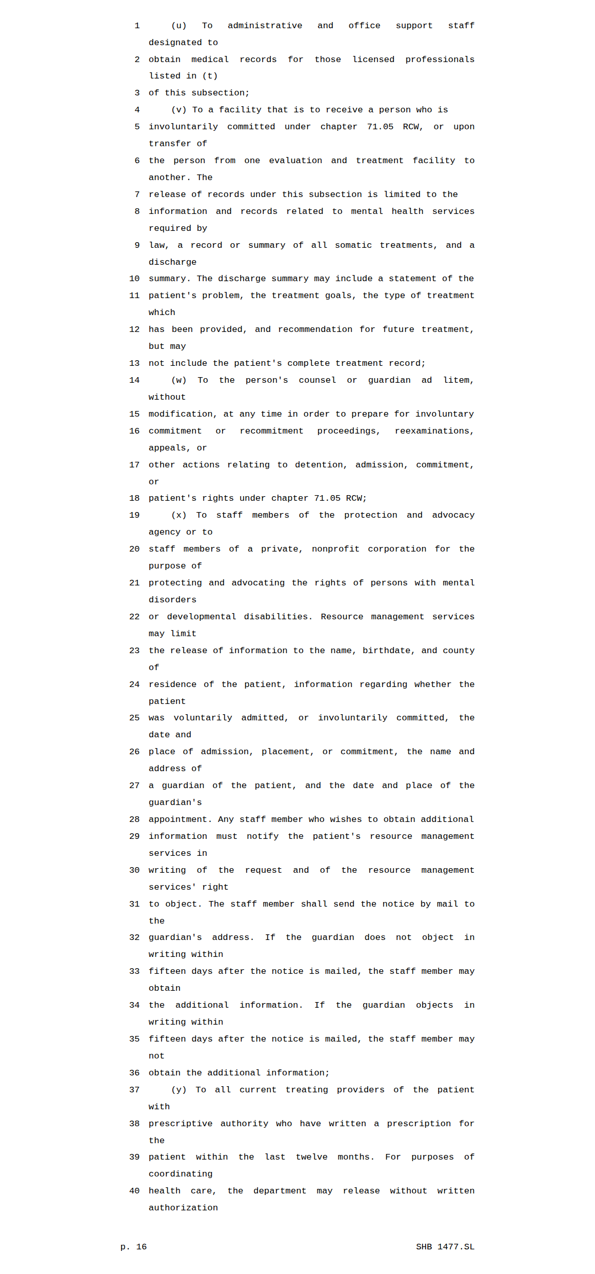(u) To administrative and office support staff designated to
obtain medical records for those licensed professionals listed in (t)
of this subsection;
(v) To a facility that is to receive a person who is
involuntarily committed under chapter 71.05 RCW, or upon transfer of
the person from one evaluation and treatment facility to another. The
release of records under this subsection is limited to the
information and records related to mental health services required by
law, a record or summary of all somatic treatments, and a discharge
summary. The discharge summary may include a statement of the
patient's problem, the treatment goals, the type of treatment which
has been provided, and recommendation for future treatment, but may
not include the patient's complete treatment record;
(w) To the person's counsel or guardian ad litem, without
modification, at any time in order to prepare for involuntary
commitment or recommitment proceedings, reexaminations, appeals, or
other actions relating to detention, admission, commitment, or
patient's rights under chapter 71.05 RCW;
(x) To staff members of the protection and advocacy agency or to
staff members of a private, nonprofit corporation for the purpose of
protecting and advocating the rights of persons with mental disorders
or developmental disabilities. Resource management services may limit
the release of information to the name, birthdate, and county of
residence of the patient, information regarding whether the patient
was voluntarily admitted, or involuntarily committed, the date and
place of admission, placement, or commitment, the name and address of
a guardian of the patient, and the date and place of the guardian's
appointment. Any staff member who wishes to obtain additional
information must notify the patient's resource management services in
writing of the request and of the resource management services' right
to object. The staff member shall send the notice by mail to the
guardian's address. If the guardian does not object in writing within
fifteen days after the notice is mailed, the staff member may obtain
the additional information. If the guardian objects in writing within
fifteen days after the notice is mailed, the staff member may not
obtain the additional information;
(y) To all current treating providers of the patient with
prescriptive authority who have written a prescription for the
patient within the last twelve months. For purposes of coordinating
health care, the department may release without written authorization
p. 16 SHB 1477.SL